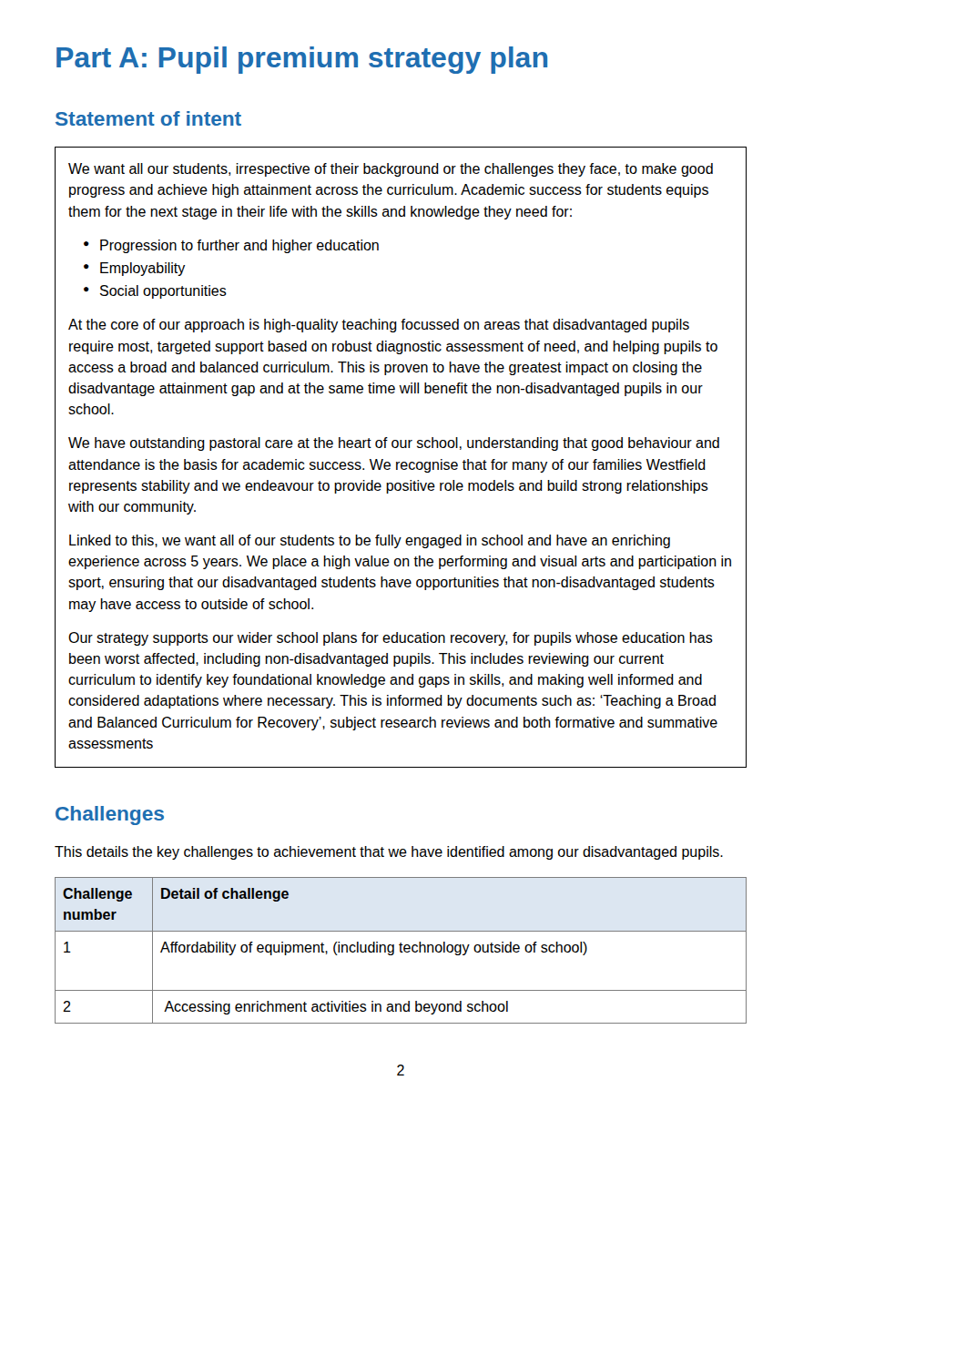Part A: Pupil premium strategy plan
Statement of intent
We want all our students, irrespective of their background or the challenges they face, to make good progress and achieve high attainment across the curriculum. Academic success for students equips them for the next stage in their life with the skills and knowledge they need for:
Progression to further and higher education
Employability
Social opportunities
At the core of our approach is high-quality teaching focussed on areas that disadvantaged pupils require most, targeted support based on robust diagnostic assessment of need, and helping pupils to access a broad and balanced curriculum. This is proven to have the greatest impact on closing the disadvantage attainment gap and at the same time will benefit the non-disadvantaged pupils in our school.
We have outstanding pastoral care at the heart of our school, understanding that good behaviour and attendance is the basis for academic success. We recognise that for many of our families Westfield represents stability and we endeavour to provide positive role models and build strong relationships with our community.
Linked to this, we want all of our students to be fully engaged in school and have an enriching experience across 5 years. We place a high value on the performing and visual arts and participation in sport, ensuring that our disadvantaged students have opportunities that non-disadvantaged students may have access to outside of school.
Our strategy supports our wider school plans for education recovery, for pupils whose education has been worst affected, including non-disadvantaged pupils. This includes reviewing our current curriculum to identify key foundational knowledge and gaps in skills, and making well informed and considered adaptations where necessary. This is informed by documents such as: ‘Teaching a Broad and Balanced Curriculum for Recovery’, subject research reviews and both formative and summative assessments
Challenges
This details the key challenges to achievement that we have identified among our disadvantaged pupils.
| Challenge number | Detail of challenge |
| --- | --- |
| 1 | Affordability of equipment, (including technology outside of school) |
| 2 | Accessing enrichment activities in and beyond school |
2